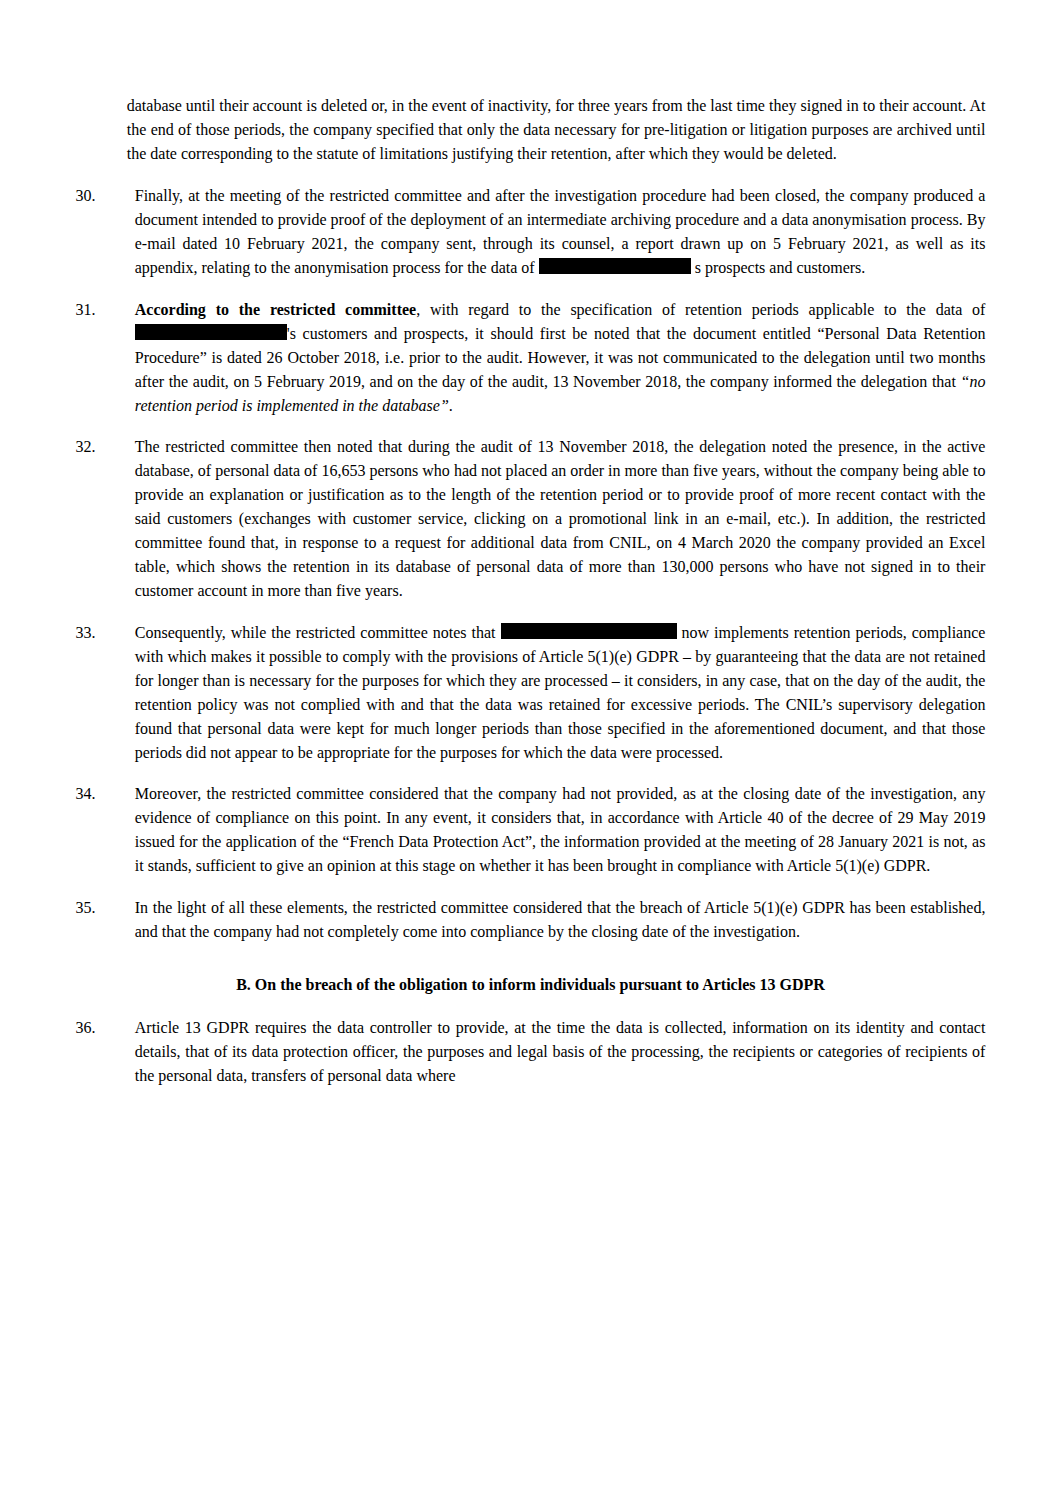database until their account is deleted or, in the event of inactivity, for three years from the last time they signed in to their account. At the end of those periods, the company specified that only the data necessary for pre-litigation or litigation purposes are archived until the date corresponding to the statute of limitations justifying their retention, after which they would be deleted.
30.
Finally, at the meeting of the restricted committee and after the investigation procedure had been closed, the company produced a document intended to provide proof of the deployment of an intermediate archiving procedure and a data anonymisation process. By e-mail dated 10 February 2021, the company sent, through its counsel, a report drawn up on 5 February 2021, as well as its appendix, relating to the anonymisation process for the data of s prospects and customers.
31.
According to the restricted committee, with regard to the specification of retention periods applicable to the data of 's customers and prospects, it should first be noted that the document entitled “Personal Data Retention Procedure” is dated 26 October 2018, i.e. prior to the audit. However, it was not communicated to the delegation until two months after the audit, on 5 February 2019, and on the day of the audit, 13 November 2018, the company informed the delegation that “no retention period is implemented in the database”.
32.
The restricted committee then noted that during the audit of 13 November 2018, the delegation noted the presence, in the active database, of personal data of 16,653 persons who had not placed an order in more than five years, without the company being able to provide an explanation or justification as to the length of the retention period or to provide proof of more recent contact with the said customers (exchanges with customer service, clicking on a promotional link in an e-mail, etc.). In addition, the restricted committee found that, in response to a request for additional data from CNIL, on 4 March 2020 the company provided an Excel table, which shows the retention in its database of personal data of more than 130,000 persons who have not signed in to their customer account in more than five years.
33.
Consequently, while the restricted committee notes that now implements retention periods, compliance with which makes it possible to comply with the provisions of Article 5(1)(e) GDPR – by guaranteeing that the data are not retained for longer than is necessary for the purposes for which they are processed – it considers, in any case, that on the day of the audit, the retention policy was not complied with and that the data was retained for excessive periods. The CNIL’s supervisory delegation found that personal data were kept for much longer periods than those specified in the aforementioned document, and that those periods did not appear to be appropriate for the purposes for which the data were processed.
34.
Moreover, the restricted committee considered that the company had not provided, as at the closing date of the investigation, any evidence of compliance on this point. In any event, it considers that, in accordance with Article 40 of the decree of 29 May 2019 issued for the application of the “French Data Protection Act”, the information provided at the meeting of 28 January 2021 is not, as it stands, sufficient to give an opinion at this stage on whether it has been brought in compliance with Article 5(1)(e) GDPR.
35.
In the light of all these elements, the restricted committee considered that the breach of Article 5(1)(e) GDPR has been established, and that the company had not completely come into compliance by the closing date of the investigation.
B. On the breach of the obligation to inform individuals pursuant to Articles 13 GDPR
36.
Article 13 GDPR requires the data controller to provide, at the time the data is collected, information on its identity and contact details, that of its data protection officer, the purposes and legal basis of the processing, the recipients or categories of recipients of the personal data, transfers of personal data where